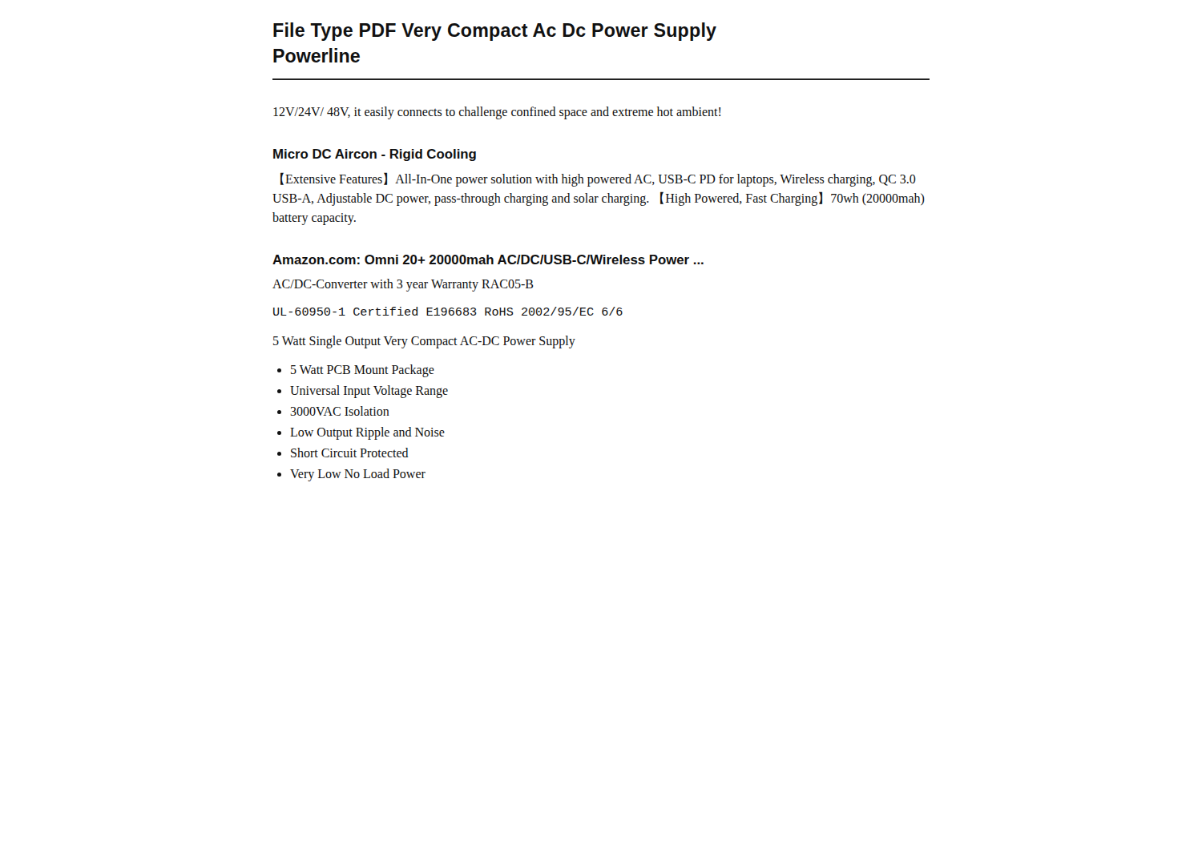File Type PDF Very Compact Ac Dc Power Supply
Powerline
12V/24V/ 48V, it easily connects to challenge confined space and extreme hot ambient!
Micro DC Aircon - Rigid Cooling
【Extensive Features】All-In-One power solution with high powered AC, USB-C PD for laptops, Wireless charging, QC 3.0 USB-A, Adjustable DC power, pass-through charging and solar charging. 【High Powered, Fast Charging】70wh (20000mah) battery capacity.
Amazon.com: Omni 20+ 20000mah AC/DC/USB-C/Wireless Power ...
AC/DC-Converter with 3 year Warranty RAC05-B
UL-60950-1 Certified E196683 RoHS 2002/95/EC 6/6
5 Watt Single Output Very Compact AC-DC Power Supply
5 Watt PCB Mount Package
Universal Input Voltage Range
3000VAC Isolation
Low Output Ripple and Noise
Short Circuit Protected
Very Low No Load Power